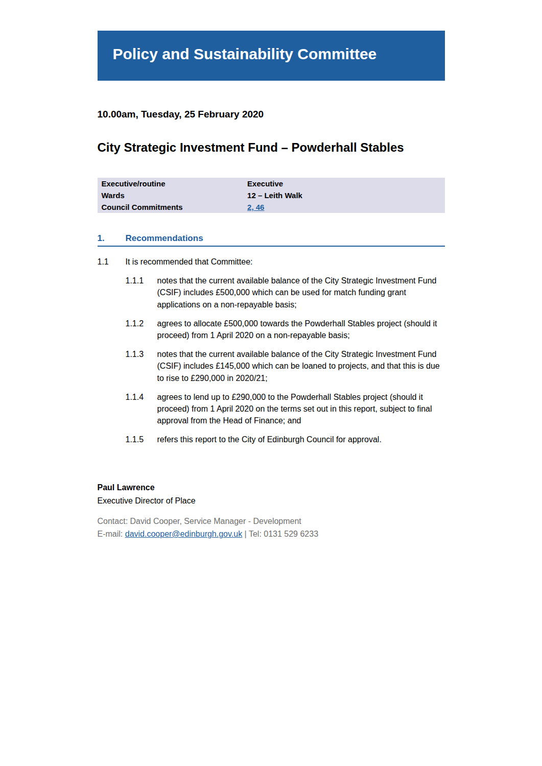Policy and Sustainability Committee
10.00am, Tuesday, 25 February 2020
City Strategic Investment Fund – Powderhall Stables
| Executive/routine | Executive |
| Wards | 12 – Leith Walk |
| Council Commitments | 2, 46 |
1. Recommendations
1.1
It is recommended that Committee:
1.1.1
notes that the current available balance of the City Strategic Investment Fund (CSIF) includes £500,000 which can be used for match funding grant applications on a non-repayable basis;
1.1.2
agrees to allocate £500,000 towards the Powderhall Stables project (should it proceed) from 1 April 2020 on a non-repayable basis;
1.1.3
notes that the current available balance of the City Strategic Investment Fund (CSIF) includes £145,000 which can be loaned to projects, and that this is due to rise to £290,000 in 2020/21;
1.1.4
agrees to lend up to £290,000 to the Powderhall Stables project (should it proceed) from 1 April 2020 on the terms set out in this report, subject to final approval from the Head of Finance; and
1.1.5
refers this report to the City of Edinburgh Council for approval.
Paul Lawrence
Executive Director of Place
Contact: David Cooper, Service Manager - Development
E-mail: david.cooper@edinburgh.gov.uk | Tel: 0131 529 6233